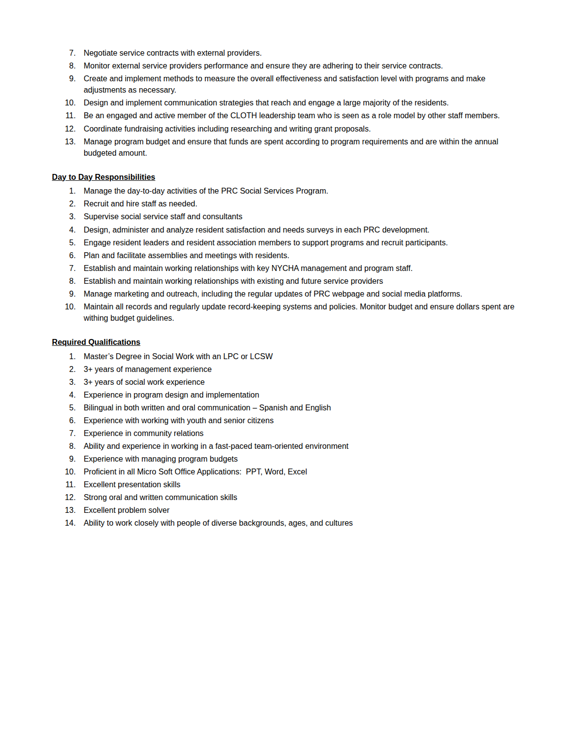Negotiate service contracts with external providers.
Monitor external service providers performance and ensure they are adhering to their service contracts.
Create and implement methods to measure the overall effectiveness and satisfaction level with programs and make adjustments as necessary.
Design and implement communication strategies that reach and engage a large majority of the residents.
Be an engaged and active member of the CLOTH leadership team who is seen as a role model by other staff members.
Coordinate fundraising activities including researching and writing grant proposals.
Manage program budget and ensure that funds are spent according to program requirements and are within the annual budgeted amount.
Day to Day Responsibilities
Manage the day-to-day activities of the PRC Social Services Program.
Recruit and hire staff as needed.
Supervise social service staff and consultants
Design, administer and analyze resident satisfaction and needs surveys in each PRC development.
Engage resident leaders and resident association members to support programs and recruit participants.
Plan and facilitate assemblies and meetings with residents.
Establish and maintain working relationships with key NYCHA management and program staff.
Establish and maintain working relationships with existing and future service providers
Manage marketing and outreach, including the regular updates of PRC webpage and social media platforms.
Maintain all records and regularly update record-keeping systems and policies. Monitor budget and ensure dollars spent are withing budget guidelines.
Required Qualifications
Master’s Degree in Social Work with an LPC or LCSW
3+ years of management experience
3+ years of social work experience
Experience in program design and implementation
Bilingual in both written and oral communication – Spanish and English
Experience with working with youth and senior citizens
Experience in community relations
Ability and experience in working in a fast-paced team-oriented environment
Experience with managing program budgets
Proficient in all Micro Soft Office Applications: PPT, Word, Excel
Excellent presentation skills
Strong oral and written communication skills
Excellent problem solver
Ability to work closely with people of diverse backgrounds, ages, and cultures